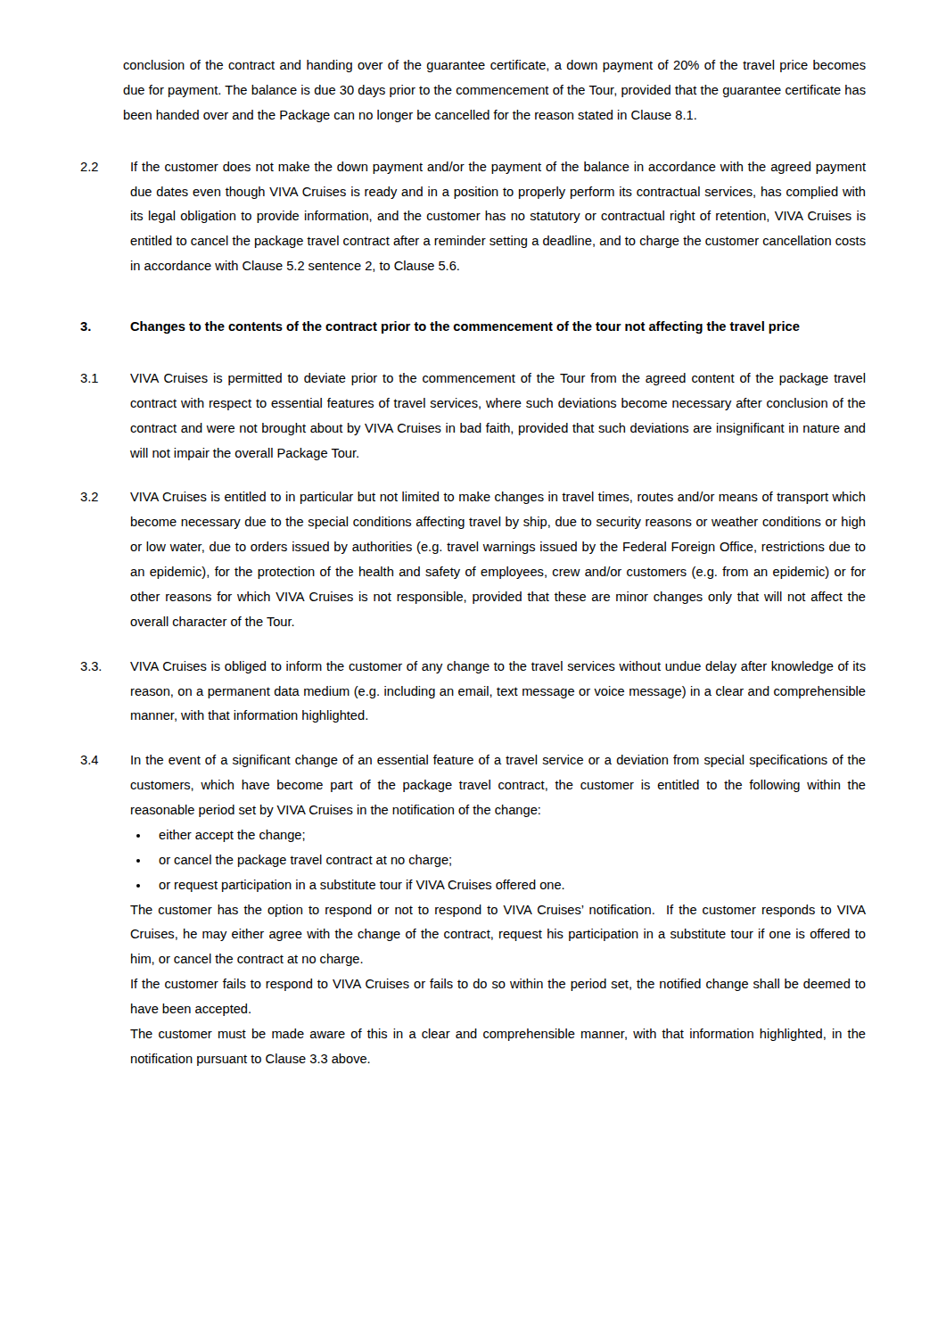conclusion of the contract and handing over of the guarantee certificate, a down payment of 20% of the travel price becomes due for payment. The balance is due 30 days prior to the commencement of the Tour, provided that the guarantee certificate has been handed over and the Package can no longer be cancelled for the reason stated in Clause 8.1.
2.2
If the customer does not make the down payment and/or the payment of the balance in accordance with the agreed payment due dates even though VIVA Cruises is ready and in a position to properly perform its contractual services, has complied with its legal obligation to provide information, and the customer has no statutory or contractual right of retention, VIVA Cruises is entitled to cancel the package travel contract after a reminder setting a deadline, and to charge the customer cancellation costs in accordance with Clause 5.2 sentence 2, to Clause 5.6.
3. Changes to the contents of the contract prior to the commencement of the tour not affecting the travel price
3.1
VIVA Cruises is permitted to deviate prior to the commencement of the Tour from the agreed content of the package travel contract with respect to essential features of travel services, where such deviations become necessary after conclusion of the contract and were not brought about by VIVA Cruises in bad faith, provided that such deviations are insignificant in nature and will not impair the overall Package Tour.
3.2
VIVA Cruises is entitled to in particular but not limited to make changes in travel times, routes and/or means of transport which become necessary due to the special conditions affecting travel by ship, due to security reasons or weather conditions or high or low water, due to orders issued by authorities (e.g. travel warnings issued by the Federal Foreign Office, restrictions due to an epidemic), for the protection of the health and safety of employees, crew and/or customers (e.g. from an epidemic) or for other reasons for which VIVA Cruises is not responsible, provided that these are minor changes only that will not affect the overall character of the Tour.
3.3.
VIVA Cruises is obliged to inform the customer of any change to the travel services without undue delay after knowledge of its reason, on a permanent data medium (e.g. including an email, text message or voice message) in a clear and comprehensible manner, with that information highlighted.
3.4
In the event of a significant change of an essential feature of a travel service or a deviation from special specifications of the customers, which have become part of the package travel contract, the customer is entitled to the following within the reasonable period set by VIVA Cruises in the notification of the change:
either accept the change;
or cancel the package travel contract at no charge;
or request participation in a substitute tour if VIVA Cruises offered one.
The customer has the option to respond or not to respond to VIVA Cruises’ notification. If the customer responds to VIVA Cruises, he may either agree with the change of the contract, request his participation in a substitute tour if one is offered to him, or cancel the contract at no charge.
If the customer fails to respond to VIVA Cruises or fails to do so within the period set, the notified change shall be deemed to have been accepted.
The customer must be made aware of this in a clear and comprehensible manner, with that information highlighted, in the notification pursuant to Clause 3.3 above.